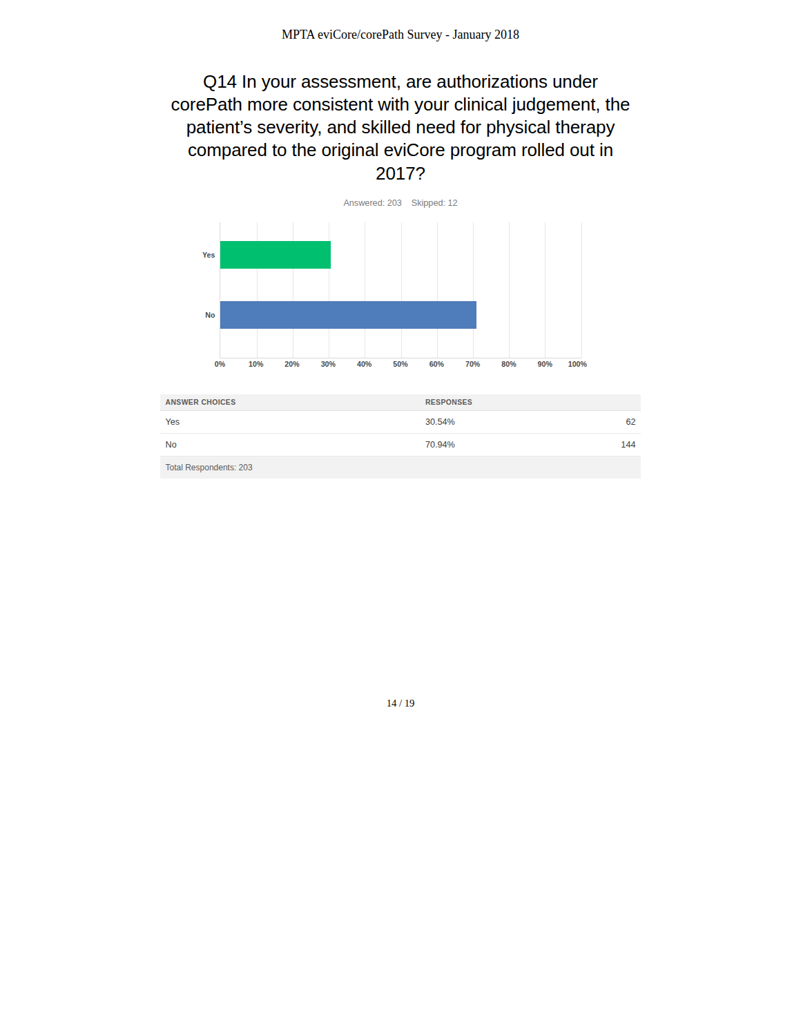MPTA eviCore/corePath Survey - January 2018
Q14 In your assessment, are authorizations under corePath more consistent with your clinical judgement, the patient’s severity, and skilled need for physical therapy compared to the original eviCore program rolled out in 2017?
Answered: 203 Skipped: 12
Yes
No
0% 10% 20% 30% 40% 50% 60% 70% 80% 90% 100%
| ANSWER CHOICES | RESPONSES |
| --- | --- |
| Yes | 30.54% | 62 |
| No | 70.94% | 144 |
| Total Respondents: 203 | | |
14 / 19